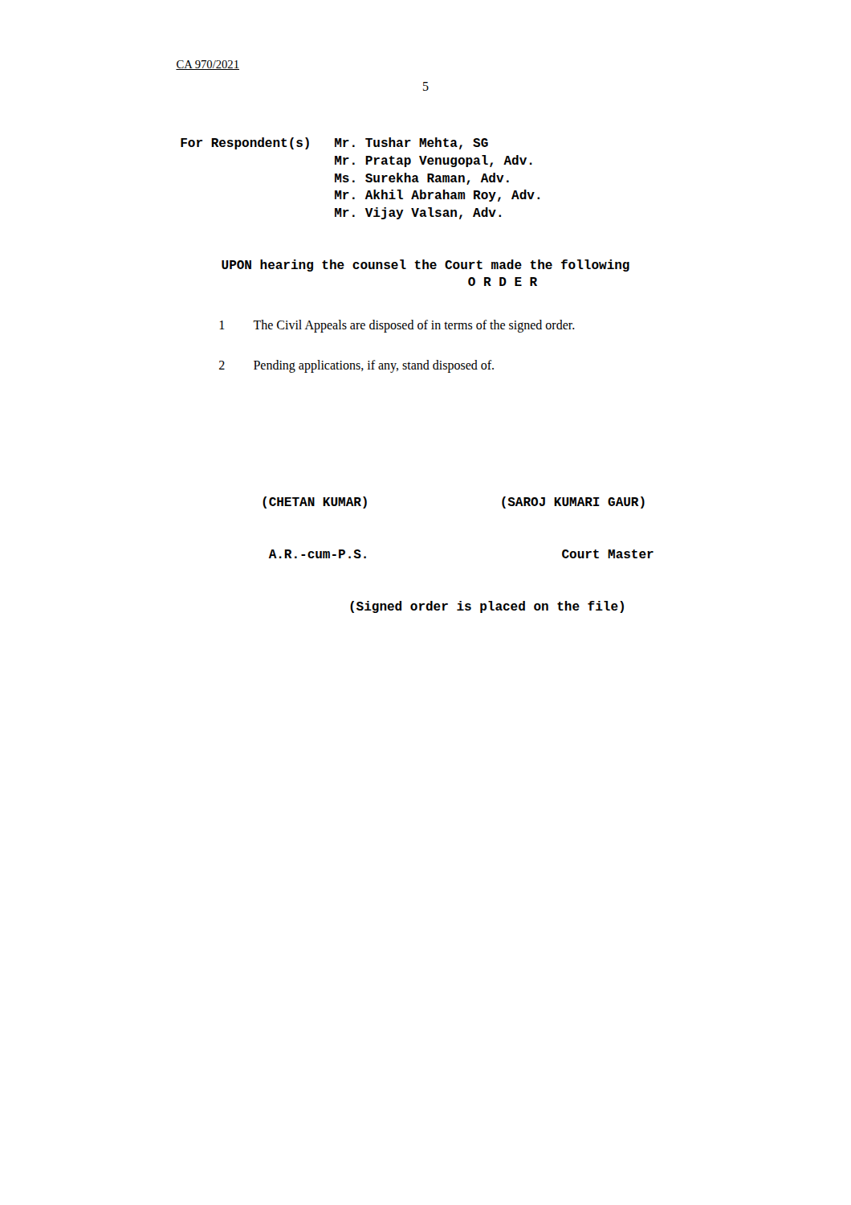CA 970/2021
5
For Respondent(s) Mr. Tushar Mehta, SG Mr. Pratap Venugopal, Adv. Ms. Surekha Raman, Adv. Mr. Akhil Abraham Roy, Adv. Mr. Vijay Valsan, Adv.
UPON hearing the counsel the Court made the following O R D E R
1 The Civil Appeals are disposed of in terms of the signed order.
2 Pending applications, if any, stand disposed of.
(CHETAN KUMAR)
(SAROJ KUMARI GAUR)
A.R.-cum-P.S.
Court Master
(Signed order is placed on the file)